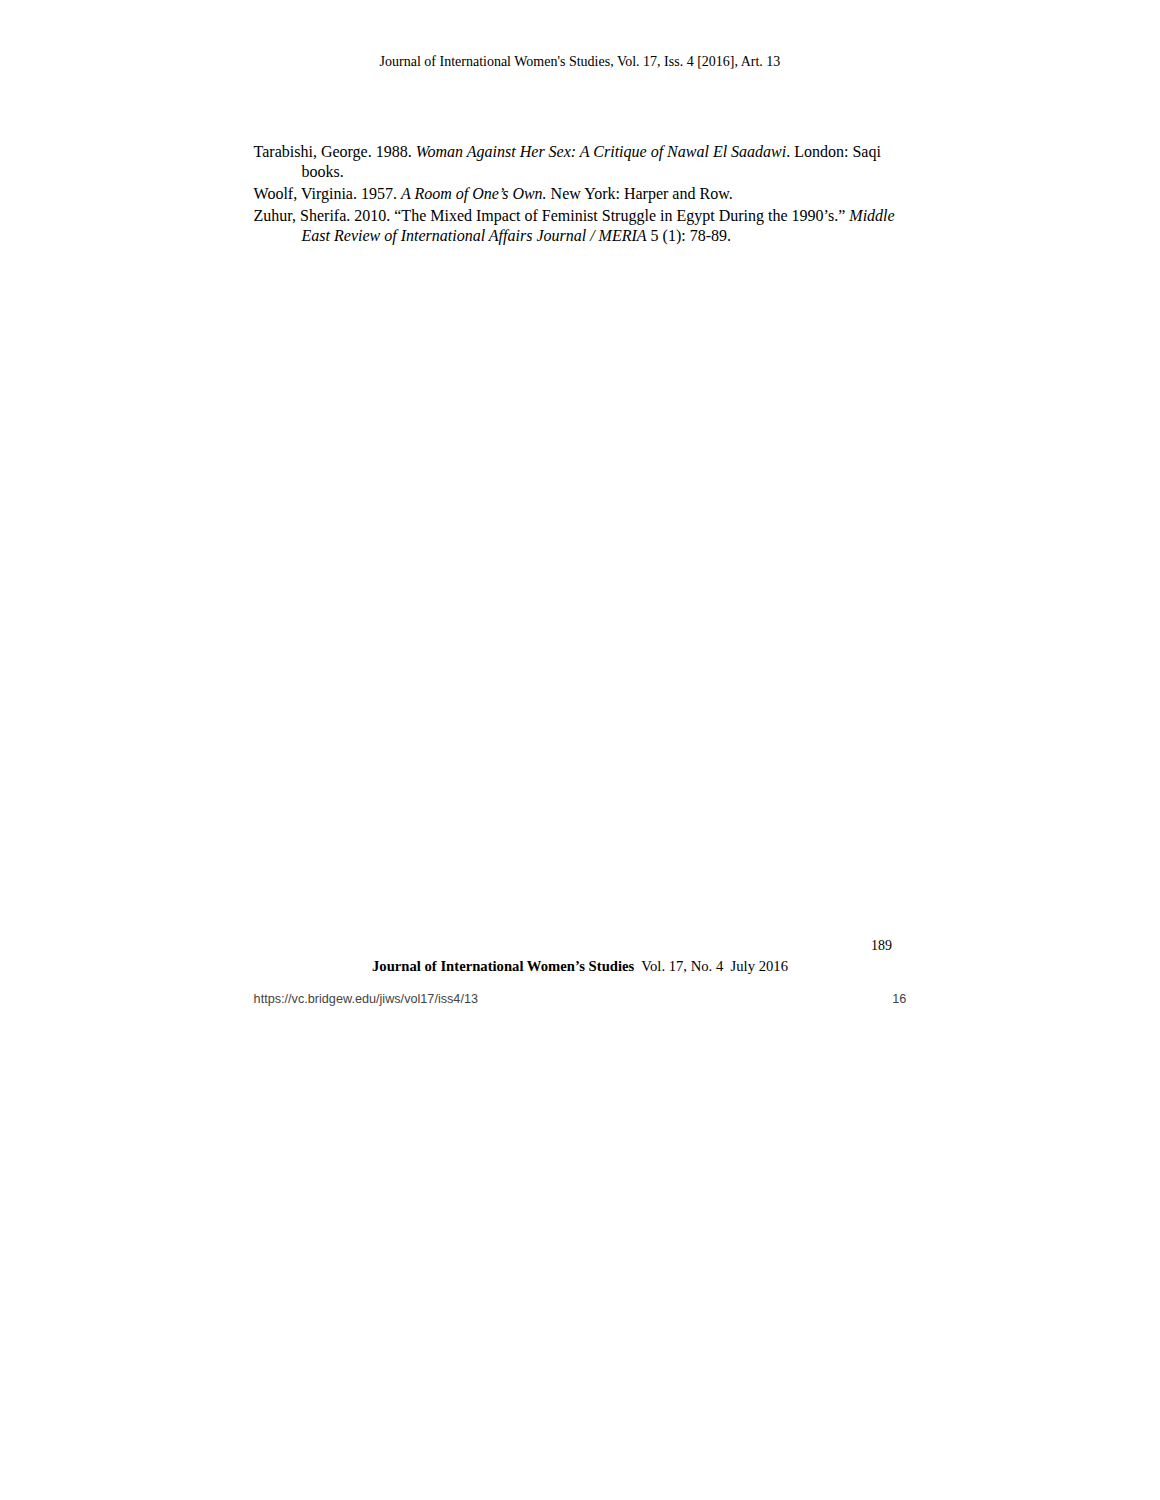Journal of International Women's Studies, Vol. 17, Iss. 4 [2016], Art. 13
Tarabishi, George. 1988. Woman Against Her Sex: A Critique of Nawal El Saadawi. London: Saqi books.
Woolf, Virginia. 1957. A Room of One’s Own. New York: Harper and Row.
Zuhur, Sherifa. 2010. “The Mixed Impact of Feminist Struggle in Egypt During the 1990’s.” Middle East Review of International Affairs Journal / MERIA 5 (1): 78-89.
189
Journal of International Women’s Studies Vol. 17, No. 4 July 2016
https://vc.bridgew.edu/jiws/vol17/iss4/13 16